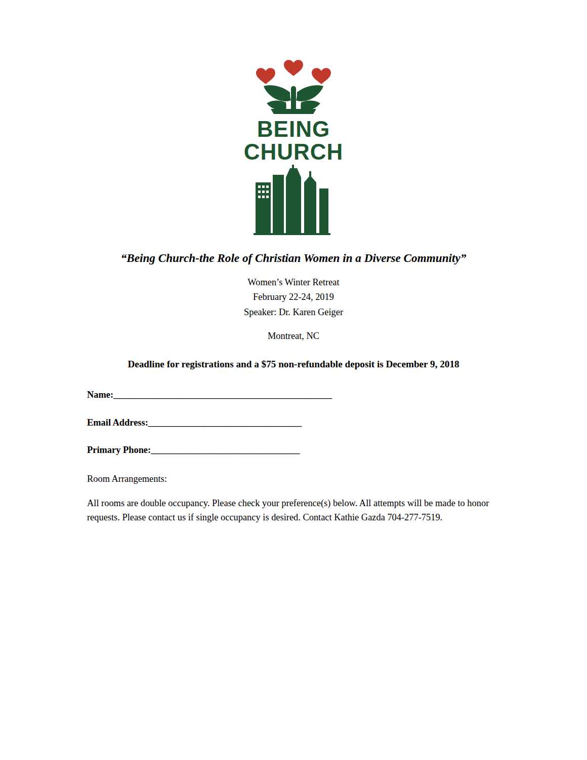BEING CHURCH
“Being Church-the Role of Christian Women in a Diverse Community”
Women’s Winter Retreat
February 22-24, 2019
Speaker: Dr. Karen Geiger
Montreat, NC
Deadline for registrations and a $75 non-refundable deposit is December 9, 2018
Name:_______________________________________________
Email Address:_________________________________
Primary Phone:________________________________
Room Arrangements:
All rooms are double occupancy. Please check your preference(s) below. All attempts will be made to honor requests. Please contact us if single occupancy is desired. Contact Kathie Gazda 704-277-7519.